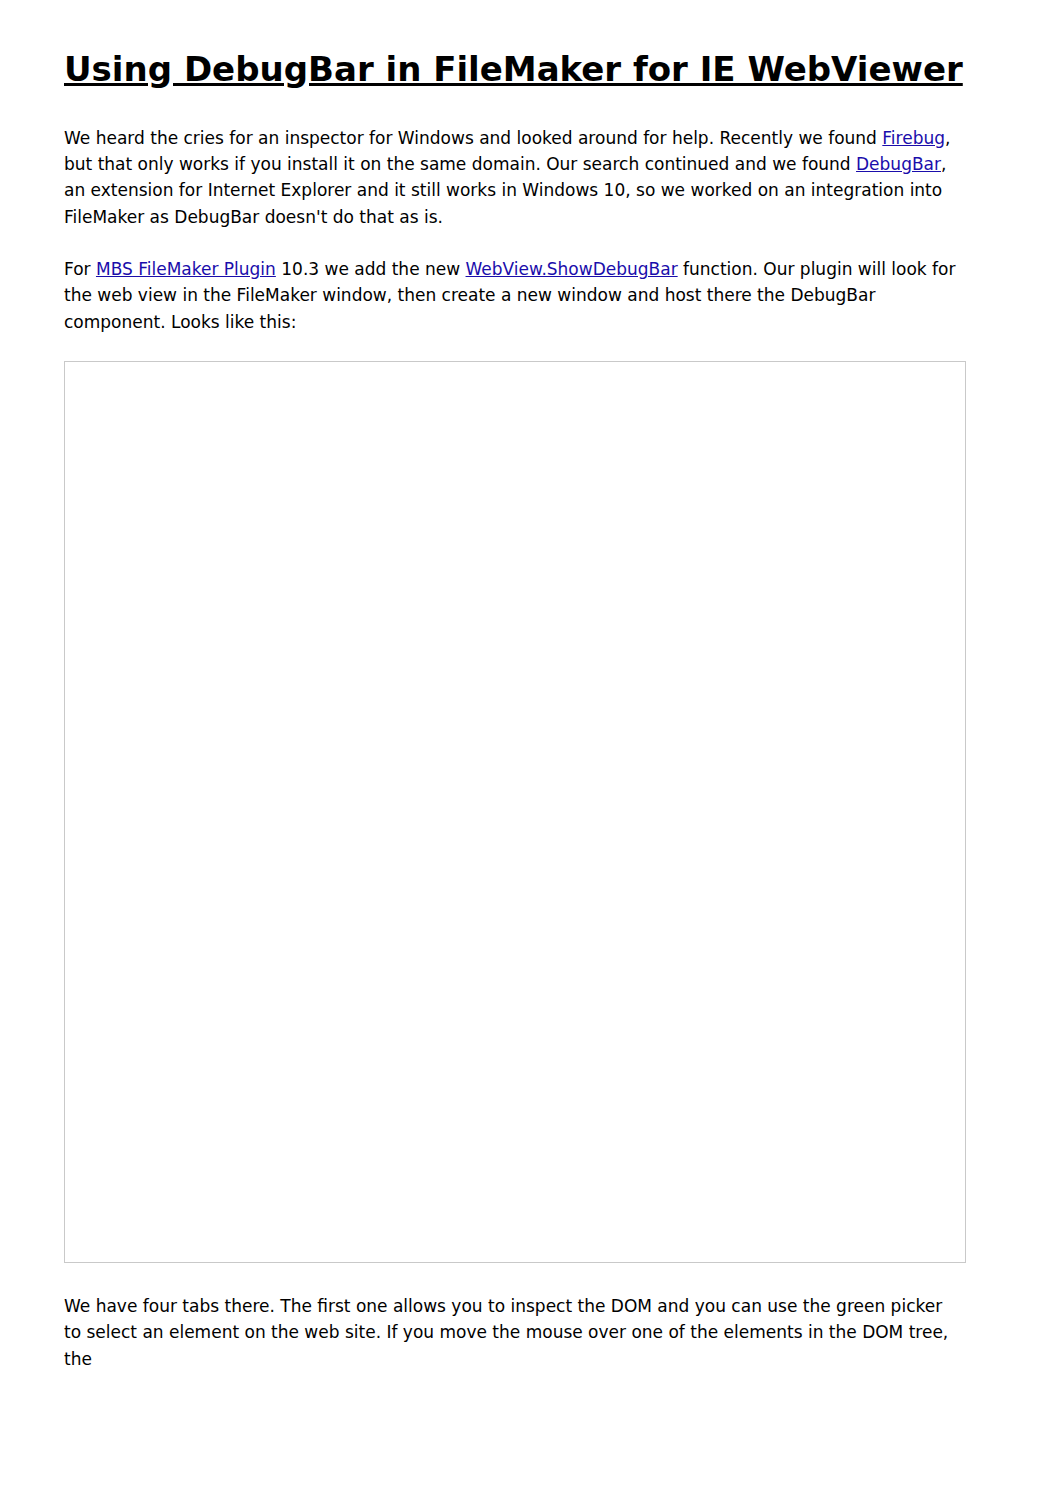Using DebugBar in FileMaker for IE WebViewer
We heard the cries for an inspector for Windows and looked around for help. Recently we found Firebug, but that only works if you install it on the same domain. Our search continued and we found DebugBar, an extension for Internet Explorer and it still works in Windows 10, so we worked on an integration into FileMaker as DebugBar doesn't do that as is.
For MBS FileMaker Plugin 10.3 we add the new WebView.ShowDebugBar function. Our plugin will look for the web view in the FileMaker window, then create a new window and host there the DebugBar component. Looks like this:
We have four tabs there. The first one allows you to inspect the DOM and you can use the green picker to select an element on the web site. If you move the mouse over one of the elements in the DOM tree, the